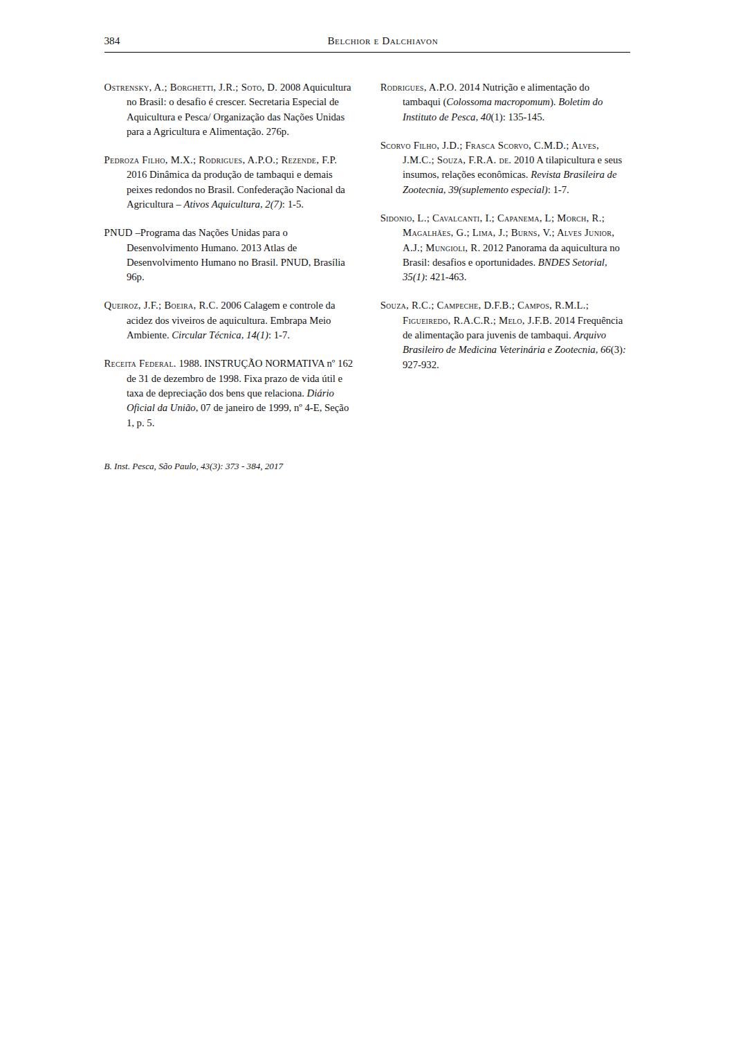384 Belchior e Dalchiavon
Ostrensky, A.; Borghetti, J.R.; Soto, D. 2008 Aquicultura no Brasil: o desafio é crescer. Secretaria Especial de Aquicultura e Pesca/ Organização das Nações Unidas para a Agricultura e Alimentação. 276p.
Pedroza Filho, M.X.; Rodrigues, A.P.O.; Rezende, F.P. 2016 Dinâmica da produção de tambaqui e demais peixes redondos no Brasil. Confederação Nacional da Agricultura – Ativos Aquicultura, 2(7): 1-5.
PNUD –Programa das Nações Unidas para o Desenvolvimento Humano. 2013 Atlas de Desenvolvimento Humano no Brasil. PNUD, Brasília 96p.
Queiroz, J.F.; Boeira, R.C. 2006 Calagem e controle da acidez dos viveiros de aquicultura. Embrapa Meio Ambiente. Circular Técnica, 14(1): 1-7.
Receita Federal. 1988. INSTRUÇÃO NORMATIVA nº 162 de 31 de dezembro de 1998. Fixa prazo de vida útil e taxa de depreciação dos bens que relaciona. Diário Oficial da União, 07 de janeiro de 1999, nº 4-E, Seção 1, p. 5.
Rodrigues, A.P.O. 2014 Nutrição e alimentação do tambaqui (Colossoma macropomum). Boletim do Instituto de Pesca, 40(1): 135-145.
Scorvo Filho, J.D.; Frasca Scorvo, C.M.D.; Alves, J.M.C.; Souza, F.R.A. de. 2010 A tilapicultura e seus insumos, relações econômicas. Revista Brasileira de Zootecnia, 39(suplemento especial): 1-7.
Sidonio, L.; Cavalcanti, I.; Capanema, L; Morch, R.; Magalhães, G.; Lima, J.; Burns, V.; Alves Junior, A.J.; Mungioli, R. 2012 Panorama da aquicultura no Brasil: desafios e oportunidades. BNDES Setorial, 35(1): 421-463.
Souza, R.C.; Campeche, D.F.B.; Campos, R.M.L.; Figueiredo, R.A.C.R.; Melo, J.F.B. 2014 Frequência de alimentação para juvenis de tambaqui. Arquivo Brasileiro de Medicina Veterinária e Zootecnia, 66(3): 927-932.
B. Inst. Pesca, São Paulo, 43(3): 373 - 384, 2017